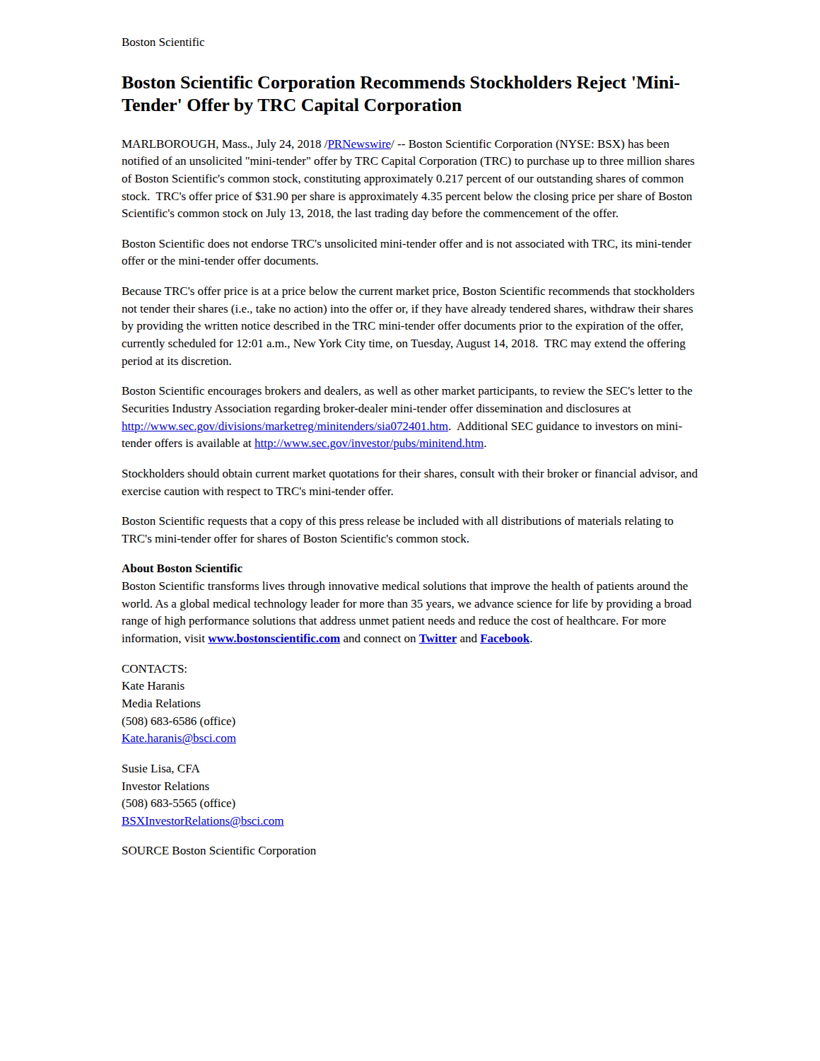Boston Scientific
Boston Scientific Corporation Recommends Stockholders Reject 'Mini-Tender' Offer by TRC Capital Corporation
MARLBOROUGH, Mass., July 24, 2018 /PRNewswire/ -- Boston Scientific Corporation (NYSE: BSX) has been notified of an unsolicited "mini-tender" offer by TRC Capital Corporation (TRC) to purchase up to three million shares of Boston Scientific's common stock, constituting approximately 0.217 percent of our outstanding shares of common stock. TRC's offer price of $31.90 per share is approximately 4.35 percent below the closing price per share of Boston Scientific's common stock on July 13, 2018, the last trading day before the commencement of the offer.
Boston Scientific does not endorse TRC's unsolicited mini-tender offer and is not associated with TRC, its mini-tender offer or the mini-tender offer documents.
Because TRC's offer price is at a price below the current market price, Boston Scientific recommends that stockholders not tender their shares (i.e., take no action) into the offer or, if they have already tendered shares, withdraw their shares by providing the written notice described in the TRC mini-tender offer documents prior to the expiration of the offer, currently scheduled for 12:01 a.m., New York City time, on Tuesday, August 14, 2018. TRC may extend the offering period at its discretion.
Boston Scientific encourages brokers and dealers, as well as other market participants, to review the SEC's letter to the Securities Industry Association regarding broker-dealer mini-tender offer dissemination and disclosures at http://www.sec.gov/divisions/marketreg/minitenders/sia072401.htm. Additional SEC guidance to investors on mini-tender offers is available at http://www.sec.gov/investor/pubs/minitend.htm.
Stockholders should obtain current market quotations for their shares, consult with their broker or financial advisor, and exercise caution with respect to TRC's mini-tender offer.
Boston Scientific requests that a copy of this press release be included with all distributions of materials relating to TRC's mini-tender offer for shares of Boston Scientific's common stock.
About Boston Scientific
Boston Scientific transforms lives through innovative medical solutions that improve the health of patients around the world. As a global medical technology leader for more than 35 years, we advance science for life by providing a broad range of high performance solutions that address unmet patient needs and reduce the cost of healthcare. For more information, visit www.bostonscientific.com and connect on Twitter and Facebook.
CONTACTS:
Kate Haranis
Media Relations
(508) 683-6586 (office)
Kate.haranis@bsci.com
Susie Lisa, CFA
Investor Relations
(508) 683-5565 (office)
BSXInvestorRelations@bsci.com
SOURCE Boston Scientific Corporation